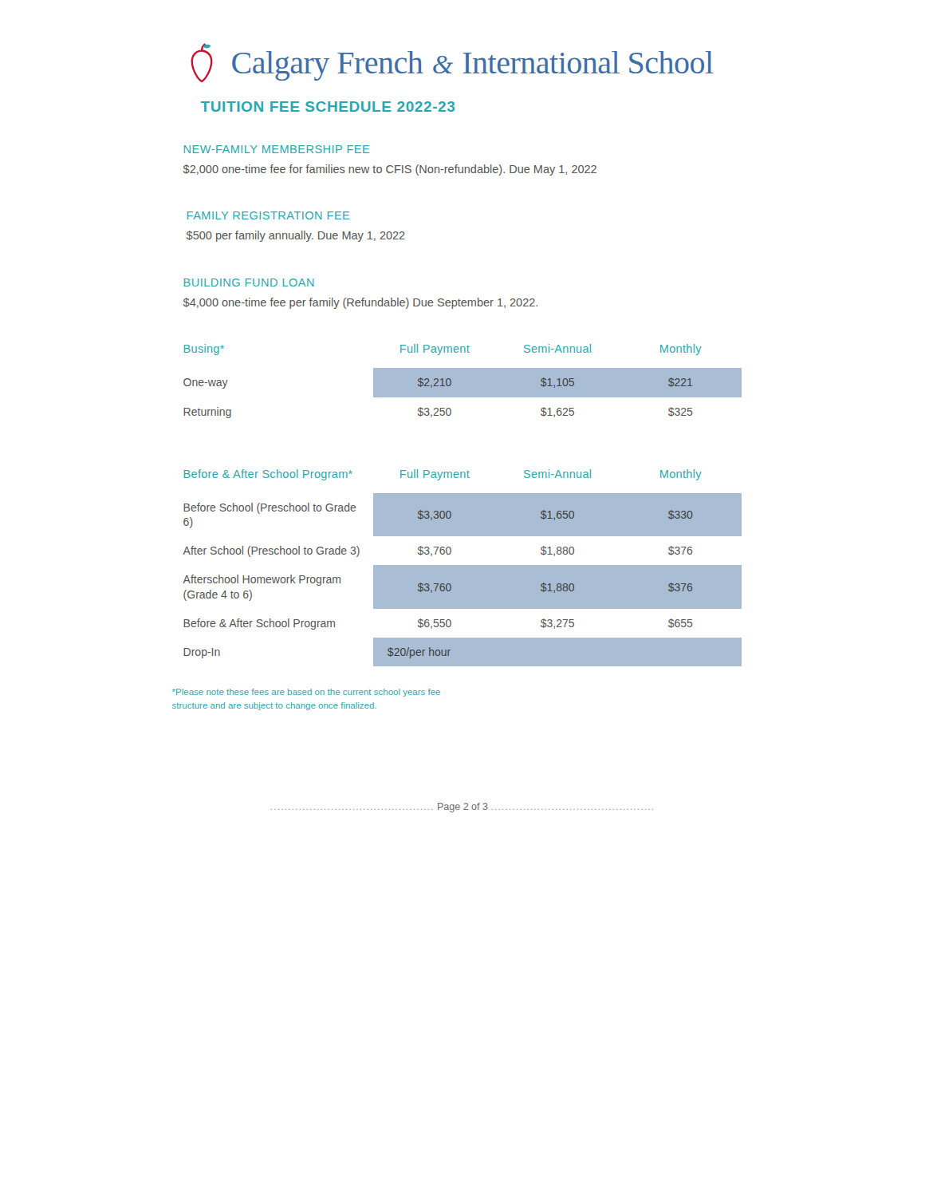Calgary French & International School
Tuition Fee Schedule 2022-23
New-Family Membership Fee
$2,000 one-time fee for families new to CFIS (Non-refundable). Due May 1, 2022
Family Registration Fee
$500 per family annually. Due May 1, 2022
Building Fund Loan
$4,000 one-time fee per family (Refundable) Due September 1, 2022.
| Busing* | Full Payment | Semi-Annual | Monthly |
| --- | --- | --- | --- |
| One-way | $2,210 | $1,105 | $221 |
| Returning | $3,250 | $1,625 | $325 |
| Before & After School Program* | Full Payment | Semi-Annual | Monthly |
| --- | --- | --- | --- |
| Before School (Preschool to Grade 6) | $3,300 | $1,650 | $330 |
| After School (Preschool to Grade 3) | $3,760 | $1,880 | $376 |
| Afterschool Homework Program (Grade 4 to 6) | $3,760 | $1,880 | $376 |
| Before & After School Program | $6,550 | $3,275 | $655 |
| Drop-In | $20/per hour |
*Please note these fees are based on the current school years fee structure and are subject to change once finalized.
.............................................. Page 2 of 3 ..............................................